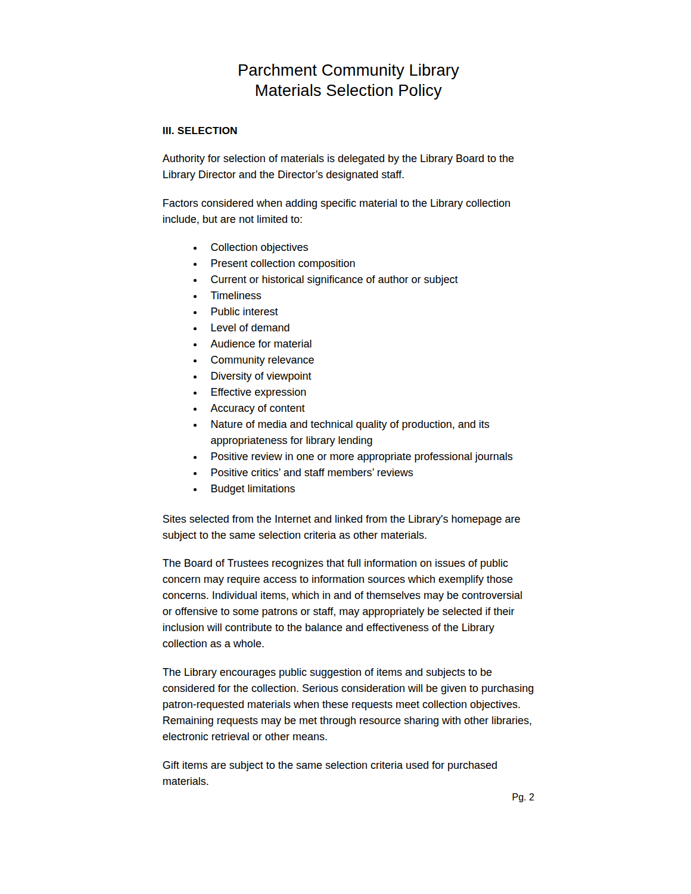Parchment Community Library
Materials Selection Policy
III. SELECTION
Authority for selection of materials is delegated by the Library Board to the Library Director and the Director’s designated staff.
Factors considered when adding specific material to the Library collection include, but are not limited to:
Collection objectives
Present collection composition
Current or historical significance of author or subject
Timeliness
Public interest
Level of demand
Audience for material
Community relevance
Diversity of viewpoint
Effective expression
Accuracy of content
Nature of media and technical quality of production, and its appropriateness for library lending
Positive review in one or more appropriate professional journals
Positive critics’ and staff members’ reviews
Budget limitations
Sites selected from the Internet and linked from the Library's homepage are subject to the same selection criteria as other materials.
The Board of Trustees recognizes that full information on issues of public concern may require access to information sources which exemplify those concerns. Individual items, which in and of themselves may be controversial or offensive to some patrons or staff, may appropriately be selected if their inclusion will contribute to the balance and effectiveness of the Library collection as a whole.
The Library encourages public suggestion of items and subjects to be considered for the collection. Serious consideration will be given to purchasing patron-requested materials when these requests meet collection objectives. Remaining requests may be met through resource sharing with other libraries, electronic retrieval or other means.
Gift items are subject to the same selection criteria used for purchased materials.
Pg. 2